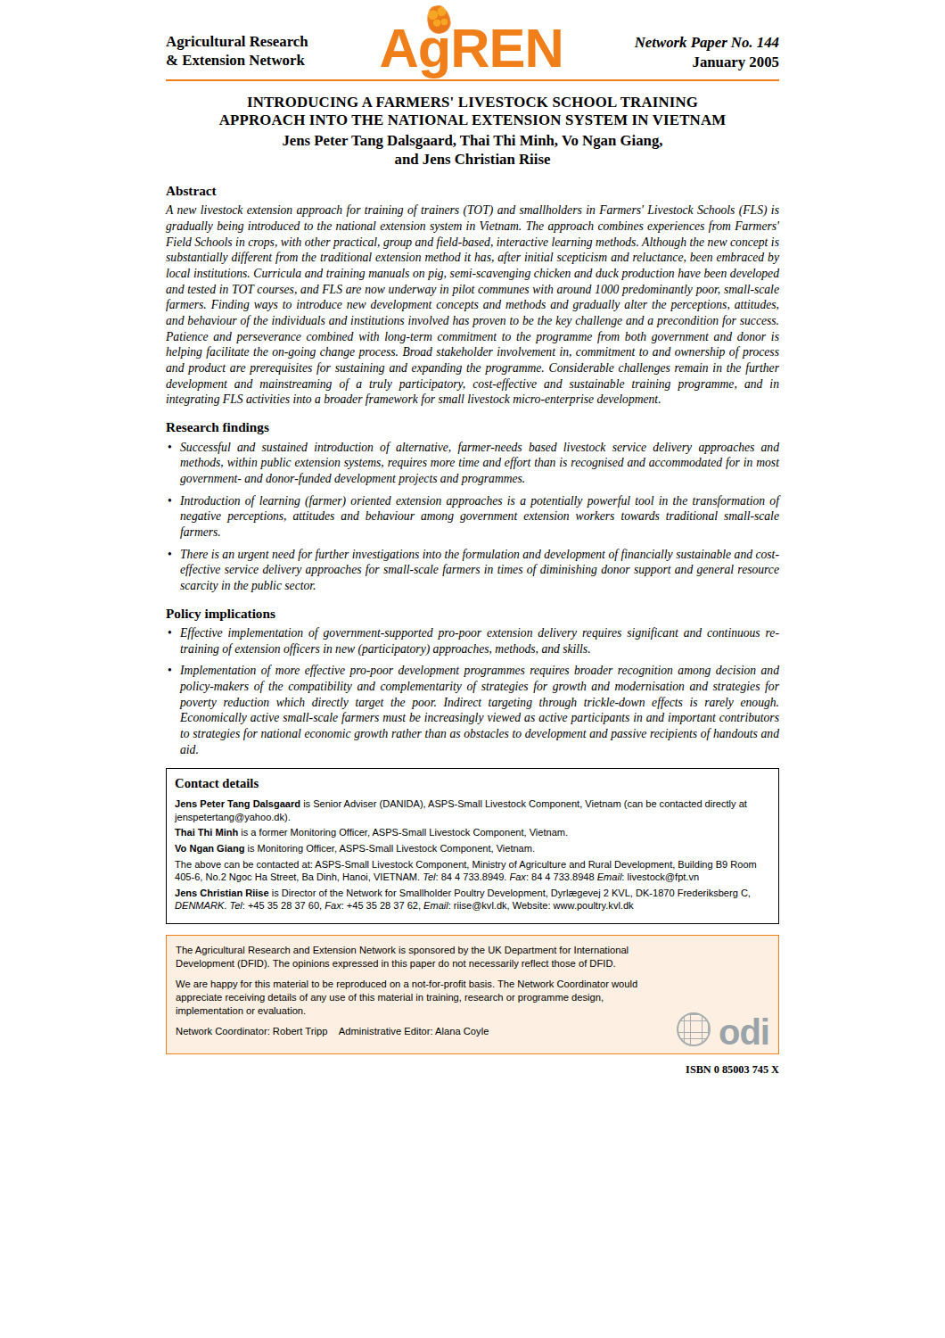Agricultural Research
& Extension Network
Ag REN
Network Paper No. 144
January 2005
Introducing a Farmers' Livestock School Training
Approach into the National Extension System in Vietnam
Jens Peter Tang Dalsgaard, Thai Thi Minh, Vo Ngan Giang,
and Jens Christian Riise
Abstract
A new livestock extension approach for training of trainers (TOT) and smallholders in Farmers' Livestock Schools (FLS) is gradually being introduced to the national extension system in Vietnam. The approach combines experiences from Farmers' Field Schools in crops, with other practical, group and field-based, interactive learning methods. Although the new concept is substantially different from the traditional extension method it has, after initial scepticism and reluctance, been embraced by local institutions. Curricula and training manuals on pig, semi-scavenging chicken and duck production have been developed and tested in TOT courses, and FLS are now underway in pilot communes with around 1000 predominantly poor, small-scale farmers. Finding ways to introduce new development concepts and methods and gradually alter the perceptions, attitudes, and behaviour of the individuals and institutions involved has proven to be the key challenge and a precondition for success. Patience and perseverance combined with long-term commitment to the programme from both government and donor is helping facilitate the on-going change process. Broad stakeholder involvement in, commitment to and ownership of process and product are prerequisites for sustaining and expanding the programme. Considerable challenges remain in the further development and mainstreaming of a truly participatory, cost-effective and sustainable training programme, and in integrating FLS activities into a broader framework for small livestock micro-enterprise development.
Research findings
Successful and sustained introduction of alternative, farmer-needs based livestock service delivery approaches and methods, within public extension systems, requires more time and effort than is recognised and accommodated for in most government- and donor-funded development projects and programmes.
Introduction of learning (farmer) oriented extension approaches is a potentially powerful tool in the transformation of negative perceptions, attitudes and behaviour among government extension workers towards traditional small-scale farmers.
There is an urgent need for further investigations into the formulation and development of financially sustainable and cost-effective service delivery approaches for small-scale farmers in times of diminishing donor support and general resource scarcity in the public sector.
Policy implications
Effective implementation of government-supported pro-poor extension delivery requires significant and continuous re-training of extension officers in new (participatory) approaches, methods, and skills.
Implementation of more effective pro-poor development programmes requires broader recognition among decision and policy-makers of the compatibility and complementarity of strategies for growth and modernisation and strategies for poverty reduction which directly target the poor. Indirect targeting through trickle-down effects is rarely enough. Economically active small-scale farmers must be increasingly viewed as active participants in and important contributors to strategies for national economic growth rather than as obstacles to development and passive recipients of handouts and aid.
Contact details
Jens Peter Tang Dalsgaard is Senior Adviser (DANIDA), ASPS-Small Livestock Component, Vietnam (can be contacted directly at jenspetertang@yahoo.dk).
Thai Thi Minh is a former Monitoring Officer, ASPS-Small Livestock Component, Vietnam.
Vo Ngan Giang is Monitoring Officer, ASPS-Small Livestock Component, Vietnam.
The above can be contacted at: ASPS-Small Livestock Component, Ministry of Agriculture and Rural Development, Building B9 Room 405-6, No.2 Ngoc Ha Street, Ba Dinh, Hanoi, VIETNAM. Tel: 84 4 733.8949. Fax: 84 4 733.8948 Email: livestock@fpt.vn
Jens Christian Riise is Director of the Network for Smallholder Poultry Development, Dyrlægevej 2 KVL, DK-1870 Frederiksberg C, DENMARK. Tel: +45 35 28 37 60, Fax: +45 35 28 37 62, Email: riise@kvl.dk, Website: www.poultry.kvl.dk
The Agricultural Research and Extension Network is sponsored by the UK Department for International Development (DFID). The opinions expressed in this paper do not necessarily reflect those of DFID.
We are happy for this material to be reproduced on a not-for-profit basis. The Network Coordinator would appreciate receiving details of any use of this material in training, research or programme design, implementation or evaluation.
Network Coordinator: Robert Tripp Administrative Editor: Alana Coyle
odi
ISBN 0 85003 745 X